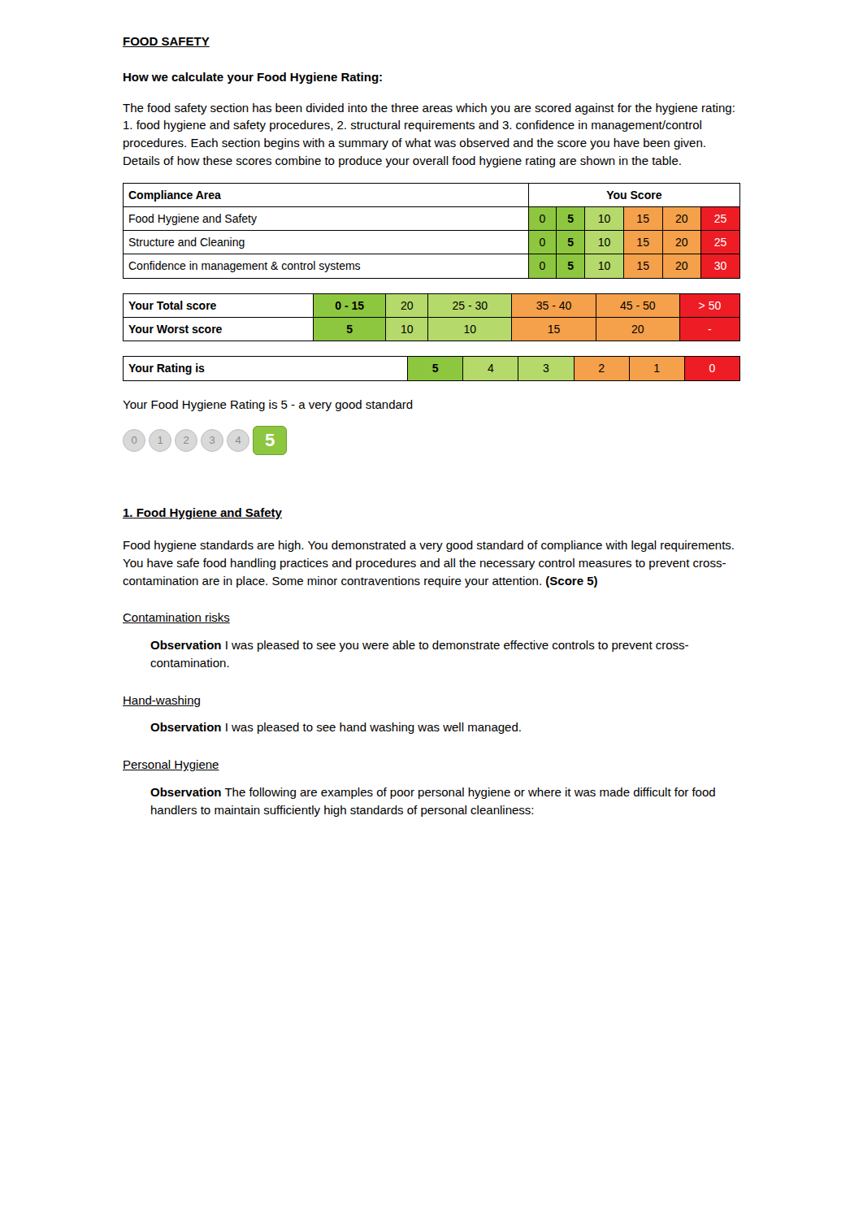FOOD SAFETY
How we calculate your Food Hygiene Rating:
The food safety section has been divided into the three areas which you are scored against for the hygiene rating: 1. food hygiene and safety procedures, 2. structural requirements and 3. confidence in management/control procedures. Each section begins with a summary of what was observed and the score you have been given. Details of how these scores combine to produce your overall food hygiene rating are shown in the table.
| Compliance Area | You Score |
| Food Hygiene and Safety | 0 | 5 | 10 | 15 | 20 | 25 |
| Structure and Cleaning | 0 | 5 | 10 | 15 | 20 | 25 |
| Confidence in management & control systems | 0 | 5 | 10 | 15 | 20 | 30 |
| Your Total score | 0 - 15 | 20 | 25 - 30 | 35 - 40 | 45 - 50 | > 50 |
| Your Worst score | 5 | 10 | 10 | 15 | 20 | - |
| Your Rating is | 5 | 4 | 3 | 2 | 1 | 0 |
Your Food Hygiene Rating is 5 - a very good standard
0
1
2
3
4
5
1. Food Hygiene and Safety
Food hygiene standards are high. You demonstrated a very good standard of compliance with legal requirements. You have safe food handling practices and procedures and all the necessary control measures to prevent cross-contamination are in place. Some minor contraventions require your attention. (Score 5)
Contamination risks
Observation I was pleased to see you were able to demonstrate effective controls to prevent cross-contamination.
Hand-washing
Observation I was pleased to see hand washing was well managed.
Personal Hygiene
Observation The following are examples of poor personal hygiene or where it was made difficult for food handlers to maintain sufficiently high standards of personal cleanliness: